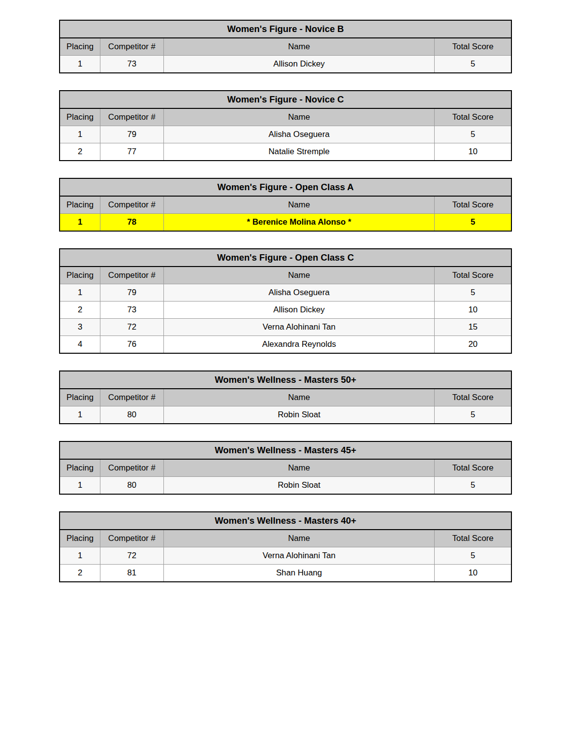Women's Figure - Novice B
| Placing | Competitor # | Name | Total Score |
| --- | --- | --- | --- |
| 1 | 73 | Allison Dickey | 5 |
Women's Figure - Novice C
| Placing | Competitor # | Name | Total Score |
| --- | --- | --- | --- |
| 1 | 79 | Alisha Oseguera | 5 |
| 2 | 77 | Natalie Stremple | 10 |
Women's Figure - Open Class A
| Placing | Competitor # | Name | Total Score |
| --- | --- | --- | --- |
| 1 | 78 | * Berenice Molina Alonso * | 5 |
Women's Figure - Open Class C
| Placing | Competitor # | Name | Total Score |
| --- | --- | --- | --- |
| 1 | 79 | Alisha Oseguera | 5 |
| 2 | 73 | Allison Dickey | 10 |
| 3 | 72 | Verna Alohinani Tan | 15 |
| 4 | 76 | Alexandra Reynolds | 20 |
Women's Wellness - Masters 50+
| Placing | Competitor # | Name | Total Score |
| --- | --- | --- | --- |
| 1 | 80 | Robin Sloat | 5 |
Women's Wellness - Masters 45+
| Placing | Competitor # | Name | Total Score |
| --- | --- | --- | --- |
| 1 | 80 | Robin Sloat | 5 |
Women's Wellness - Masters 40+
| Placing | Competitor # | Name | Total Score |
| --- | --- | --- | --- |
| 1 | 72 | Verna Alohinani Tan | 5 |
| 2 | 81 | Shan Huang | 10 |